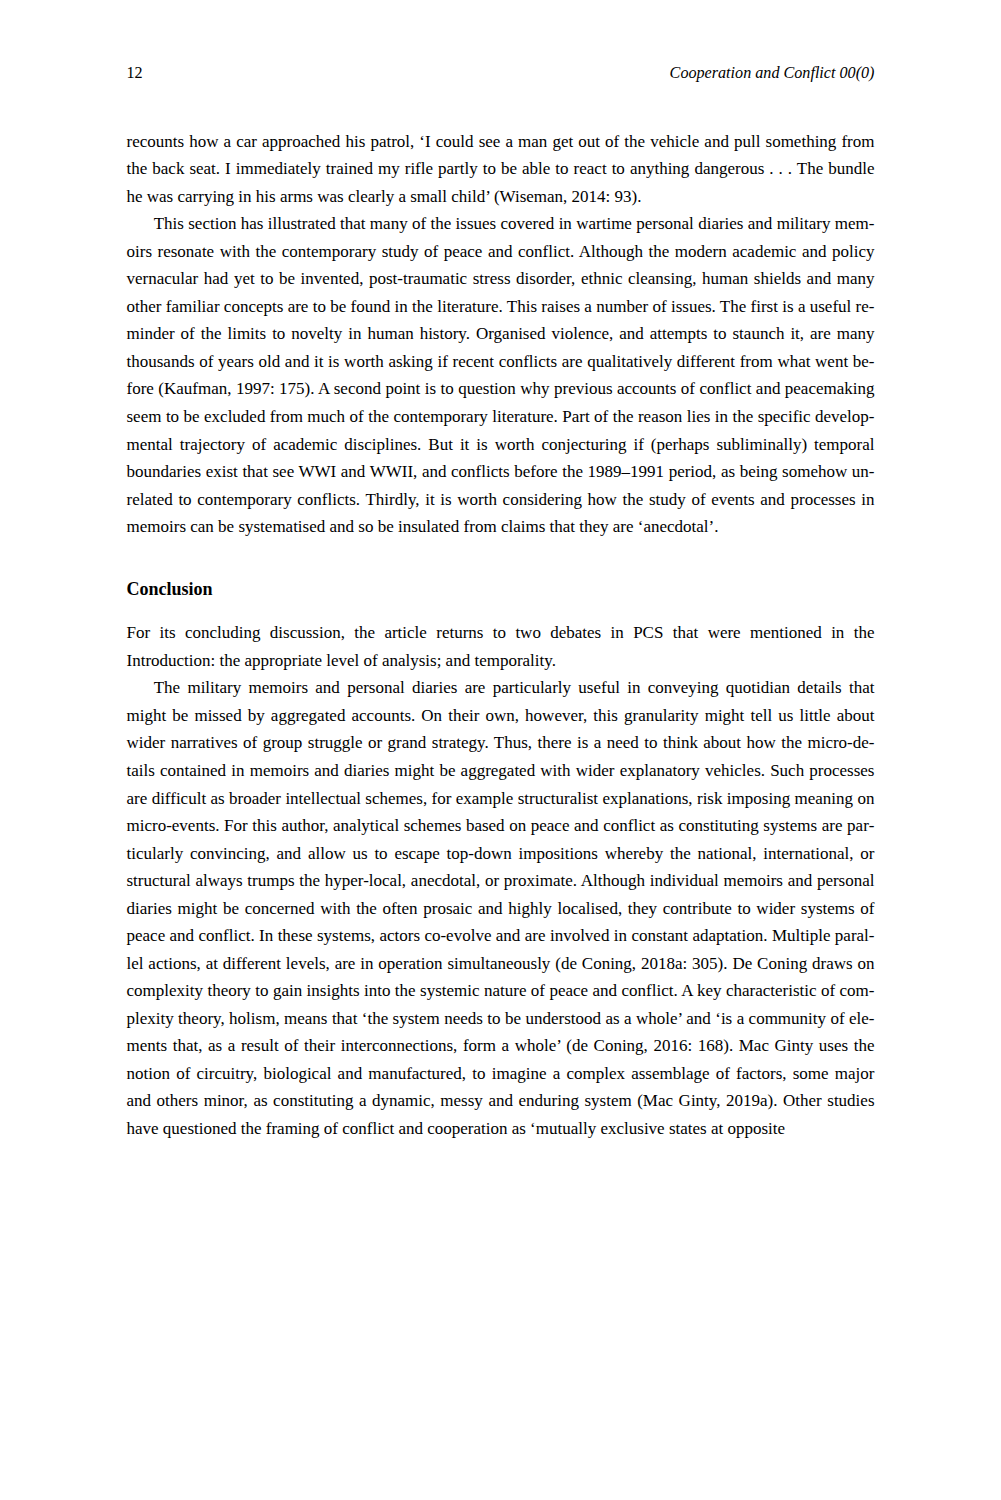12 Cooperation and Conflict 00(0)
recounts how a car approached his patrol, ‘I could see a man get out of the vehicle and pull something from the back seat. I immediately trained my rifle partly to be able to react to anything dangerous . . . The bundle he was carrying in his arms was clearly a small child’ (Wiseman, 2014: 93).
This section has illustrated that many of the issues covered in wartime personal diaries and military memoirs resonate with the contemporary study of peace and conflict. Although the modern academic and policy vernacular had yet to be invented, post-traumatic stress disorder, ethnic cleansing, human shields and many other familiar concepts are to be found in the literature. This raises a number of issues. The first is a useful reminder of the limits to novelty in human history. Organised violence, and attempts to staunch it, are many thousands of years old and it is worth asking if recent conflicts are qualitatively different from what went before (Kaufman, 1997: 175). A second point is to question why previous accounts of conflict and peacemaking seem to be excluded from much of the contemporary literature. Part of the reason lies in the specific developmental trajectory of academic disciplines. But it is worth conjecturing if (perhaps subliminally) temporal boundaries exist that see WWI and WWII, and conflicts before the 1989–1991 period, as being somehow unrelated to contemporary conflicts. Thirdly, it is worth considering how the study of events and processes in memoirs can be systematised and so be insulated from claims that they are ‘anecdotal’.
Conclusion
For its concluding discussion, the article returns to two debates in PCS that were mentioned in the Introduction: the appropriate level of analysis; and temporality.
The military memoirs and personal diaries are particularly useful in conveying quotidian details that might be missed by aggregated accounts. On their own, however, this granularity might tell us little about wider narratives of group struggle or grand strategy. Thus, there is a need to think about how the micro-details contained in memoirs and diaries might be aggregated with wider explanatory vehicles. Such processes are difficult as broader intellectual schemes, for example structuralist explanations, risk imposing meaning on micro-events. For this author, analytical schemes based on peace and conflict as constituting systems are particularly convincing, and allow us to escape top-down impositions whereby the national, international, or structural always trumps the hyper-local, anecdotal, or proximate. Although individual memoirs and personal diaries might be concerned with the often prosaic and highly localised, they contribute to wider systems of peace and conflict. In these systems, actors co-evolve and are involved in constant adaptation. Multiple parallel actions, at different levels, are in operation simultaneously (de Coning, 2018a: 305). De Coning draws on complexity theory to gain insights into the systemic nature of peace and conflict. A key characteristic of complexity theory, holism, means that ‘the system needs to be understood as a whole’ and ‘is a community of elements that, as a result of their interconnections, form a whole’ (de Coning, 2016: 168). Mac Ginty uses the notion of circuitry, biological and manufactured, to imagine a complex assemblage of factors, some major and others minor, as constituting a dynamic, messy and enduring system (Mac Ginty, 2019a). Other studies have questioned the framing of conflict and cooperation as ‘mutually exclusive states at opposite